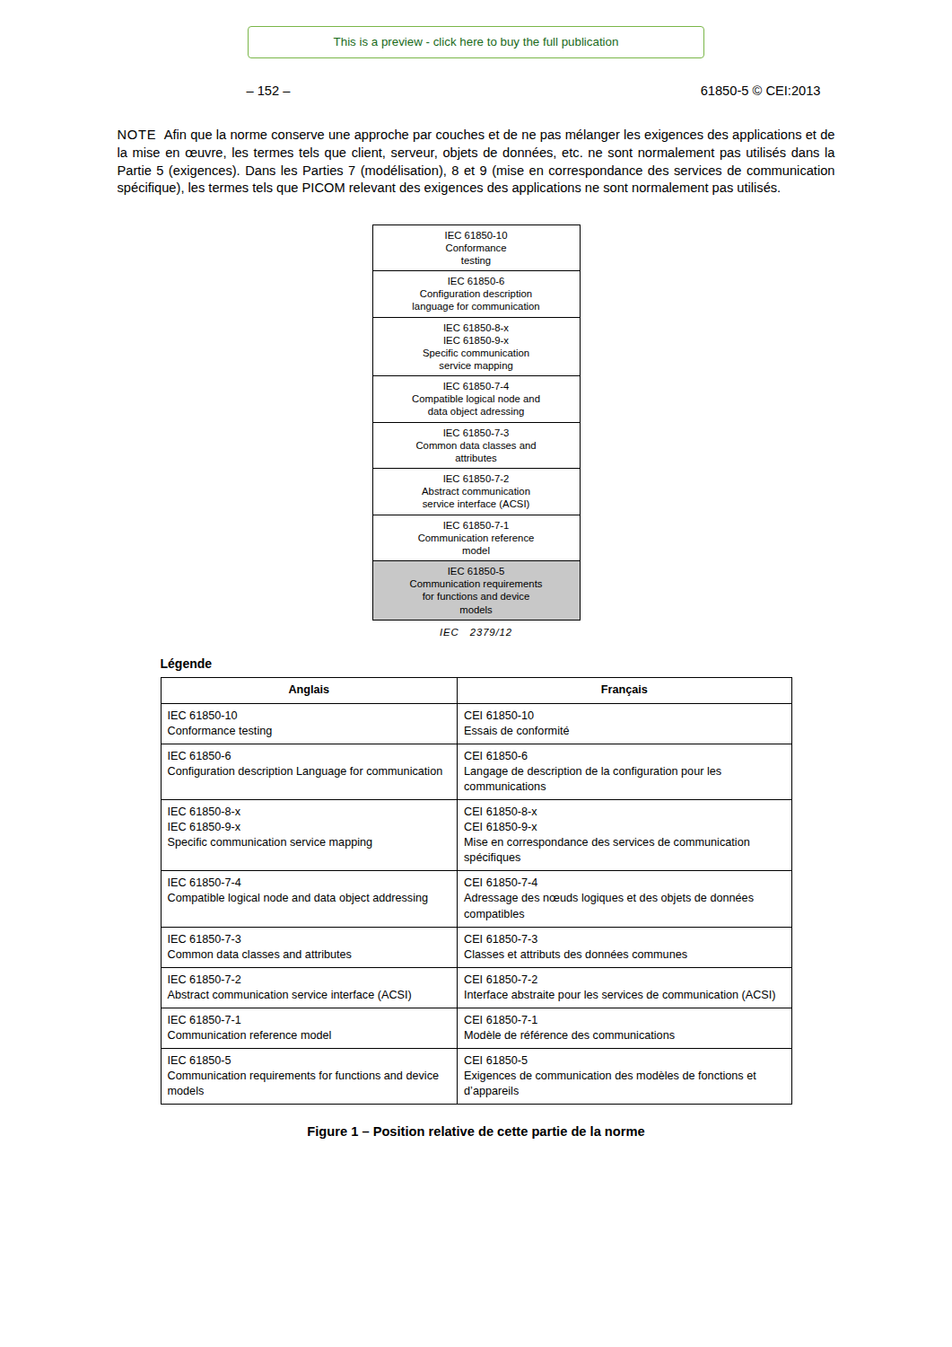This is a preview - click here to buy the full publication
– 152 –
61850-5 © CEI:2013
NOTE Afin que la norme conserve une approche par couches et de ne pas mélanger les exigences des applications et de la mise en œuvre, les termes tels que client, serveur, objets de données, etc. ne sont normalement pas utilisés dans la Partie 5 (exigences). Dans les Parties 7 (modélisation), 8 et 9 (mise en correspondance des services de communication spécifique), les termes tels que PICOM relevant des exigences des applications ne sont normalement pas utilisés.
IEC 61850-10
Conformance
testing
IEC 61850-6
Configuration description
language for communication
IEC 61850-8-x
IEC 61850-9-x
Specific communication
service mapping
IEC 61850-7-4
Compatible logical node and
data object adressing
IEC 61850-7-3
Common data classes and
attributes
IEC 61850-7-2
Abstract communication
service interface (ACSI)
IEC 61850-7-1
Communication reference
model
IEC 61850-5
Communication requirements
for functions and device
models
IEC 2379/12
Légende
| Anglais | Français |
| --- | --- |
| IEC 61850-10 Conformance testing | CEI 61850-10 Essais de conformité |
| IEC 61850-6 Configuration description Language for communication | CEI 61850-6 Langage de description de la configuration pour les communications |
| IEC 61850-8-x IEC 61850-9-x Specific communication service mapping | CEI 61850-8-x CEI 61850-9-x Mise en correspondance des services de communication spécifiques |
| IEC 61850-7-4 Compatible logical node and data object addressing | CEI 61850-7-4 Adressage des nœuds logiques et des objets de données compatibles |
| IEC 61850-7-3 Common data classes and attributes | CEI 61850-7-3 Classes et attributs des données communes |
| IEC 61850-7-2 Abstract communication service interface (ACSI) | CEI 61850-7-2 Interface abstraite pour les services de communication (ACSI) |
| IEC 61850-7-1 Communication reference model | CEI 61850-7-1 Modèle de référence des communications |
| IEC 61850-5 Communication requirements for functions and device models | CEI 61850-5 Exigences de communication des modèles de fonctions et d’appareils |
Figure 1 – Position relative de cette partie de la norme